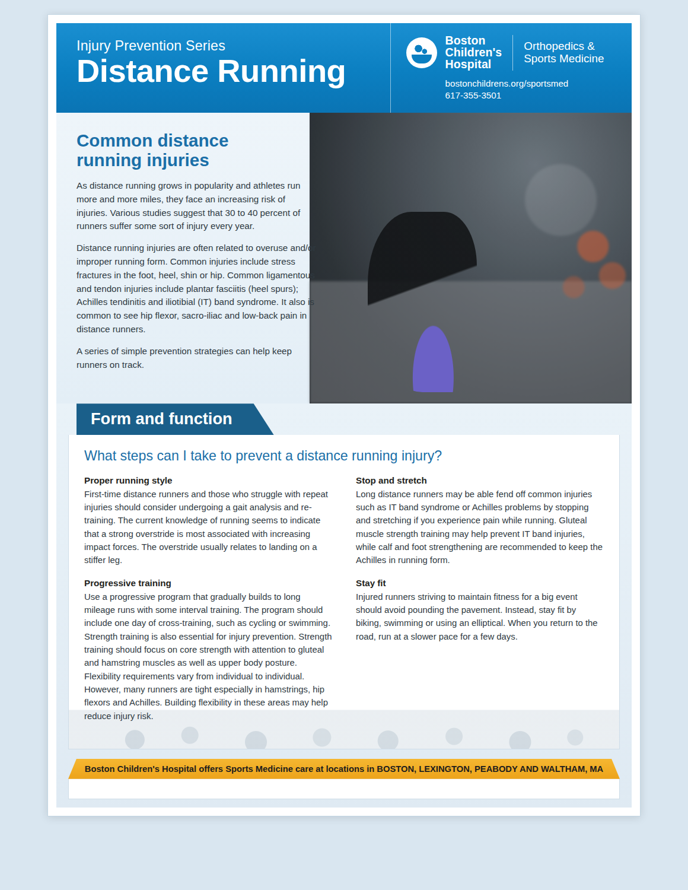Injury Prevention Series
Distance Running
Boston Children's Hospital
Orthopedics & Sports Medicine
bostonchildrens.org/sportsmed
617-355-3501
Common distance
running injuries
As distance running grows in popularity and athletes run more and more miles, they face an increasing risk of injuries. Various studies suggest that 30 to 40 percent of runners suffer some sort of injury every year.
Distance running injuries are often related to overuse and/or improper running form. Common injuries include stress fractures in the foot, heel, shin or hip. Common ligamentous and tendon injuries include plantar fasciitis (heel spurs); Achilles tendinitis and iliotibial (IT) band syndrome. It also is common to see hip flexor, sacro-iliac and low-back pain in distance runners.
A series of simple prevention strategies can help keep runners on track.
Form and function
What steps can I take to prevent a distance running injury?
Proper running style
First-time distance runners and those who struggle with repeat injuries should consider undergoing a gait analysis and re-training. The current knowledge of running seems to indicate that a strong overstride is most associated with increasing impact forces. The overstride usually relates to landing on a stiffer leg.
Progressive training
Use a progressive program that gradually builds to long mileage runs with some interval training. The program should include one day of cross-training, such as cycling or swimming. Strength training is also essential for injury prevention. Strength training should focus on core strength with attention to gluteal and hamstring muscles as well as upper body posture. Flexibility requirements vary from individual to individual. However, many runners are tight especially in hamstrings, hip flexors and Achilles. Building flexibility in these areas may help reduce injury risk.
Stop and stretch
Long distance runners may be able fend off common injuries such as IT band syndrome or Achilles problems by stopping and stretching if you experience pain while running. Gluteal muscle strength training may help prevent IT band injuries, while calf and foot strengthening are recommended to keep the Achilles in running form.
Stay fit
Injured runners striving to maintain fitness for a big event should avoid pounding the pavement. Instead, stay fit by biking, swimming or using an elliptical. When you return to the road, run at a slower pace for a few days.
Boston Children's Hospital offers Sports Medicine care at locations in BOSTON, LEXINGTON, PEABODY AND WALTHAM, MA